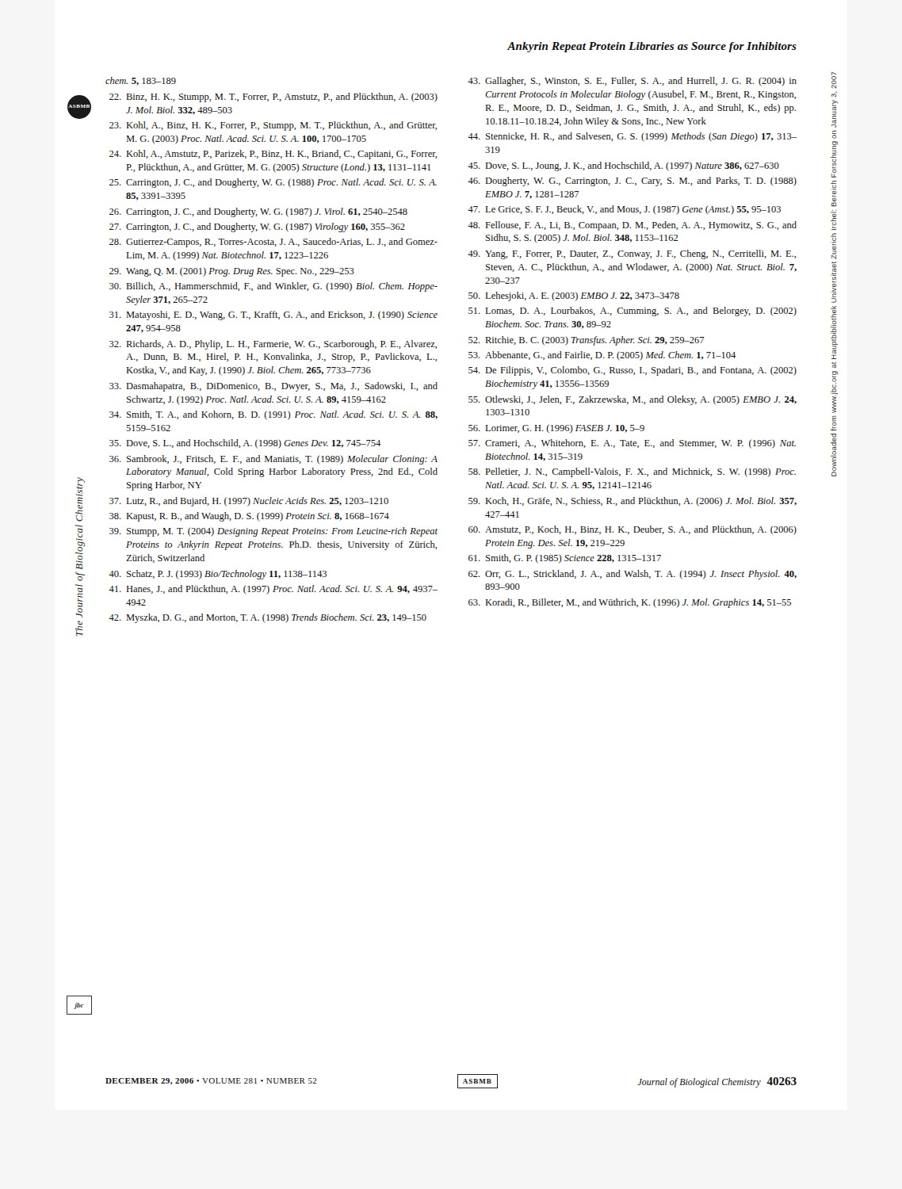ASBMB
The Journal of Biological Chemistry
jbc
Downloaded from www.jbc.org at Hauptbibliothek Universitaet Zuerich Irchel: Bereich Forschung on January 3, 2007
Ankyrin Repeat Protein Libraries as Source for Inhibitors
chem. 5, 183–189
22. Binz, H. K., Stumpp, M. T., Forrer, P., Amstutz, P., and Plückthun, A. (2003) J. Mol. Biol. 332, 489–503
23. Kohl, A., Binz, H. K., Forrer, P., Stumpp, M. T., Plückthun, A., and Grütter, M. G. (2003) Proc. Natl. Acad. Sci. U. S. A. 100, 1700–1705
24. Kohl, A., Amstutz, P., Parizek, P., Binz, H. K., Briand, C., Capitani, G., Forrer, P., Plückthun, A., and Grütter, M. G. (2005) Structure (Lond.) 13, 1131–1141
25. Carrington, J. C., and Dougherty, W. G. (1988) Proc. Natl. Acad. Sci. U. S. A. 85, 3391–3395
26. Carrington, J. C., and Dougherty, W. G. (1987) J. Virol. 61, 2540–2548
27. Carrington, J. C., and Dougherty, W. G. (1987) Virology 160, 355–362
28. Gutierrez-Campos, R., Torres-Acosta, J. A., Saucedo-Arias, L. J., and Gomez-Lim, M. A. (1999) Nat. Biotechnol. 17, 1223–1226
29. Wang, Q. M. (2001) Prog. Drug Res. Spec. No., 229–253
30. Billich, A., Hammerschmid, F., and Winkler, G. (1990) Biol. Chem. Hoppe-Seyler 371, 265–272
31. Matayoshi, E. D., Wang, G. T., Krafft, G. A., and Erickson, J. (1990) Science 247, 954–958
32. Richards, A. D., Phylip, L. H., Farmerie, W. G., Scarborough, P. E., Alvarez, A., Dunn, B. M., Hirel, P. H., Konvalinka, J., Strop, P., Pavlickova, L., Kostka, V., and Kay, J. (1990) J. Biol. Chem. 265, 7733–7736
33. Dasmahapatra, B., DiDomenico, B., Dwyer, S., Ma, J., Sadowski, I., and Schwartz, J. (1992) Proc. Natl. Acad. Sci. U. S. A. 89, 4159–4162
34. Smith, T. A., and Kohorn, B. D. (1991) Proc. Natl. Acad. Sci. U. S. A. 88, 5159–5162
35. Dove, S. L., and Hochschild, A. (1998) Genes Dev. 12, 745–754
36. Sambrook, J., Fritsch, E. F., and Maniatis, T. (1989) Molecular Cloning: A Laboratory Manual, Cold Spring Harbor Laboratory Press, 2nd Ed., Cold Spring Harbor, NY
37. Lutz, R., and Bujard, H. (1997) Nucleic Acids Res. 25, 1203–1210
38. Kapust, R. B., and Waugh, D. S. (1999) Protein Sci. 8, 1668–1674
39. Stumpp, M. T. (2004) Designing Repeat Proteins: From Leucine-rich Repeat Proteins to Ankyrin Repeat Proteins. Ph.D. thesis, University of Zürich, Zürich, Switzerland
40. Schatz, P. J. (1993) Bio/Technology 11, 1138–1143
41. Hanes, J., and Plückthun, A. (1997) Proc. Natl. Acad. Sci. U. S. A. 94, 4937–4942
42. Myszka, D. G., and Morton, T. A. (1998) Trends Biochem. Sci. 23, 149–150
43. Gallagher, S., Winston, S. E., Fuller, S. A., and Hurrell, J. G. R. (2004) in Current Protocols in Molecular Biology (Ausubel, F. M., Brent, R., Kingston, R. E., Moore, D. D., Seidman, J. G., Smith, J. A., and Struhl, K., eds) pp. 10.18.11–10.18.24, John Wiley & Sons, Inc., New York
44. Stennicke, H. R., and Salvesen, G. S. (1999) Methods (San Diego) 17, 313–319
45. Dove, S. L., Joung, J. K., and Hochschild, A. (1997) Nature 386, 627–630
46. Dougherty, W. G., Carrington, J. C., Cary, S. M., and Parks, T. D. (1988) EMBO J. 7, 1281–1287
47. Le Grice, S. F. J., Beuck, V., and Mous, J. (1987) Gene (Amst.) 55, 95–103
48. Fellouse, F. A., Li, B., Compaan, D. M., Peden, A. A., Hymowitz, S. G., and Sidhu, S. S. (2005) J. Mol. Biol. 348, 1153–1162
49. Yang, F., Forrer, P., Dauter, Z., Conway, J. F., Cheng, N., Cerritelli, M. E., Steven, A. C., Plückthun, A., and Wlodawer, A. (2000) Nat. Struct. Biol. 7, 230–237
50. Lehesjoki, A. E. (2003) EMBO J. 22, 3473–3478
51. Lomas, D. A., Lourbakos, A., Cumming, S. A., and Belorgey, D. (2002) Biochem. Soc. Trans. 30, 89–92
52. Ritchie, B. C. (2003) Transfus. Apher. Sci. 29, 259–267
53. Abbenante, G., and Fairlie, D. P. (2005) Med. Chem. 1, 71–104
54. De Filippis, V., Colombo, G., Russo, I., Spadari, B., and Fontana, A. (2002) Biochemistry 41, 13556–13569
55. Otlewski, J., Jelen, F., Zakrzewska, M., and Oleksy, A. (2005) EMBO J. 24, 1303–1310
56. Lorimer, G. H. (1996) FASEB J. 10, 5–9
57. Crameri, A., Whitehorn, E. A., Tate, E., and Stemmer, W. P. (1996) Nat. Biotechnol. 14, 315–319
58. Pelletier, J. N., Campbell-Valois, F. X., and Michnick, S. W. (1998) Proc. Natl. Acad. Sci. U. S. A. 95, 12141–12146
59. Koch, H., Gräfe, N., Schiess, R., and Plückthun, A. (2006) J. Mol. Biol. 357, 427–441
60. Amstutz, P., Koch, H., Binz, H. K., Deuber, S. A., and Plückthun, A. (2006) Protein Eng. Des. Sel. 19, 219–229
61. Smith, G. P. (1985) Science 228, 1315–1317
62. Orr, G. L., Strickland, J. A., and Walsh, T. A. (1994) J. Insect Physiol. 40, 893–900
63. Koradi, R., Billeter, M., and Wüthrich, K. (1996) J. Mol. Graphics 14, 51–55
December 29, 2006 • Volume 281 • Number 52
ASBMB
Journal of Biological Chemistry40263